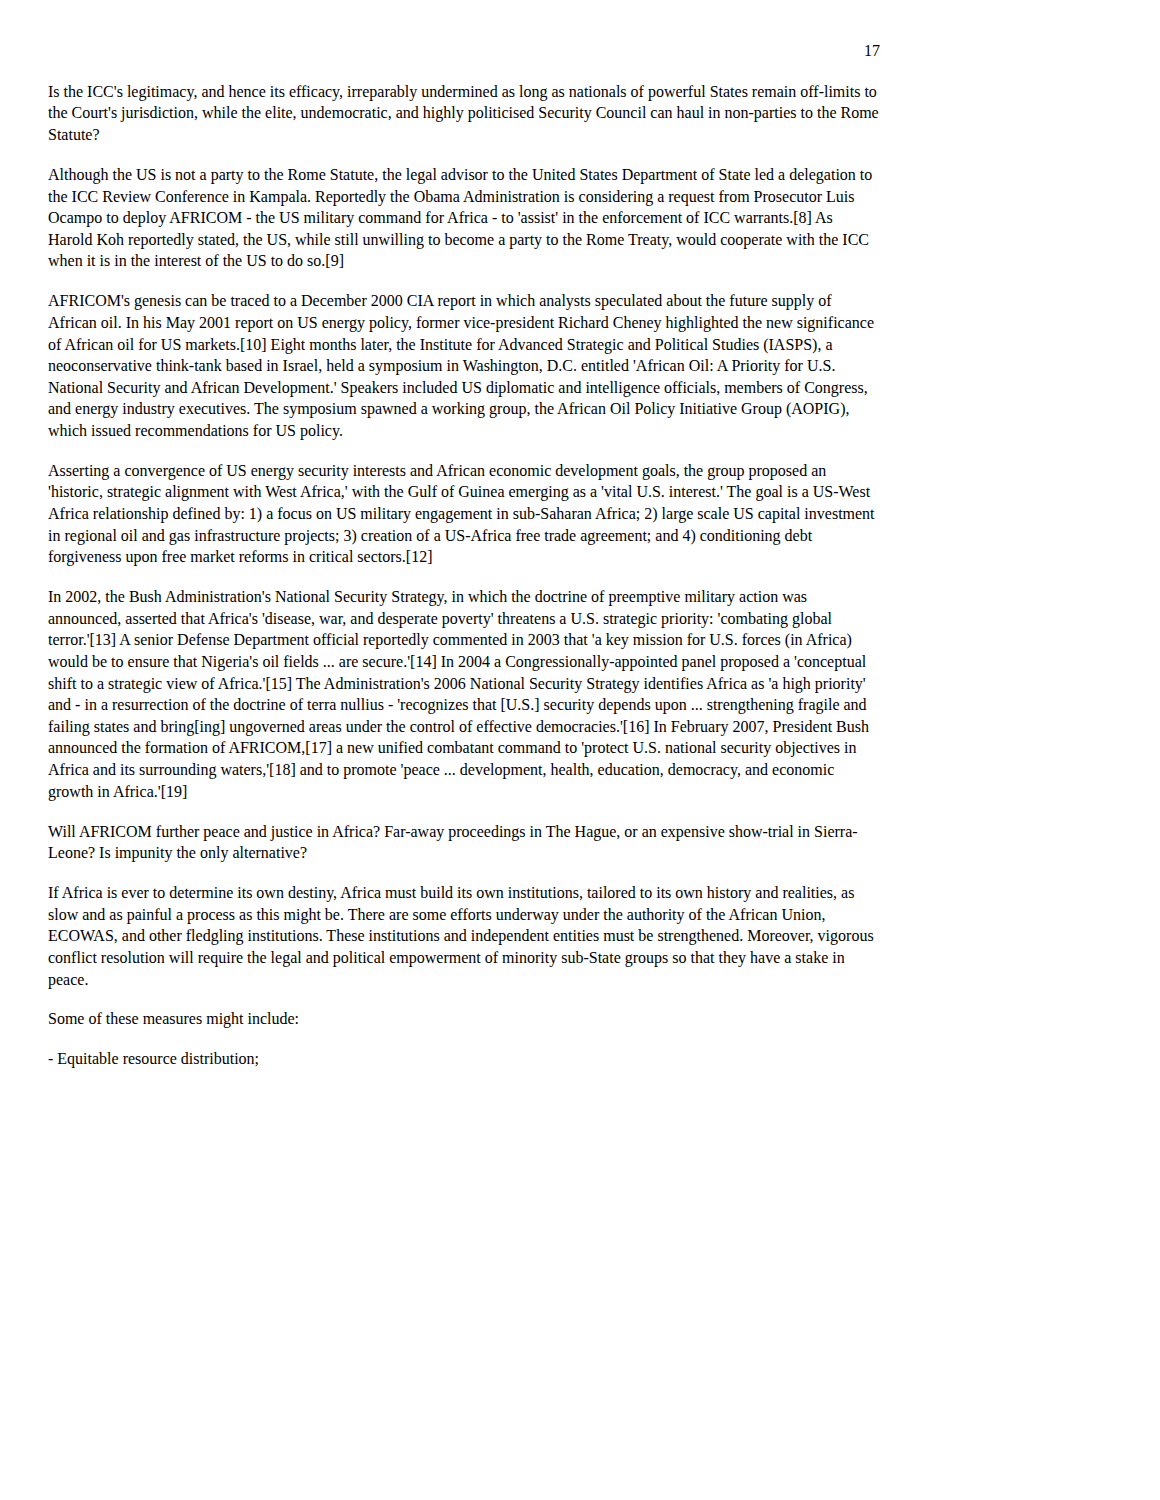17
Is the ICC's legitimacy, and hence its efficacy, irreparably undermined as long as nationals of powerful States remain off-limits to the Court's jurisdiction, while the elite, undemocratic, and highly politicised Security Council can haul in non-parties to the Rome Statute?
Although the US is not a party to the Rome Statute, the legal advisor to the United States Department of State led a delegation to the ICC Review Conference in Kampala. Reportedly the Obama Administration is considering a request from Prosecutor Luis Ocampo to deploy AFRICOM - the US military command for Africa - to 'assist' in the enforcement of ICC warrants.[8] As Harold Koh reportedly stated, the US, while still unwilling to become a party to the Rome Treaty, would cooperate with the ICC when it is in the interest of the US to do so.[9]
AFRICOM's genesis can be traced to a December 2000 CIA report in which analysts speculated about the future supply of African oil. In his May 2001 report on US energy policy, former vice-president Richard Cheney highlighted the new significance of African oil for US markets.[10] Eight months later, the Institute for Advanced Strategic and Political Studies (IASPS), a neoconservative think-tank based in Israel, held a symposium in Washington, D.C. entitled 'African Oil: A Priority for U.S. National Security and African Development.' Speakers included US diplomatic and intelligence officials, members of Congress, and energy industry executives. The symposium spawned a working group, the African Oil Policy Initiative Group (AOPIG), which issued recommendations for US policy.
Asserting a convergence of US energy security interests and African economic development goals, the group proposed an 'historic, strategic alignment with West Africa,' with the Gulf of Guinea emerging as a 'vital U.S. interest.' The goal is a US-West Africa relationship defined by: 1) a focus on US military engagement in sub-Saharan Africa; 2) large scale US capital investment in regional oil and gas infrastructure projects; 3) creation of a US-Africa free trade agreement; and 4) conditioning debt forgiveness upon free market reforms in critical sectors.[12]
In 2002, the Bush Administration's National Security Strategy, in which the doctrine of preemptive military action was announced, asserted that Africa's 'disease, war, and desperate poverty' threatens a U.S. strategic priority: 'combating global terror.'[13] A senior Defense Department official reportedly commented in 2003 that 'a key mission for U.S. forces (in Africa) would be to ensure that Nigeria's oil fields ... are secure.'[14] In 2004 a Congressionally-appointed panel proposed a 'conceptual shift to a strategic view of Africa.'[15] The Administration's 2006 National Security Strategy identifies Africa as 'a high priority' and - in a resurrection of the doctrine of terra nullius - 'recognizes that [U.S.] security depends upon ... strengthening fragile and failing states and bring[ing] ungoverned areas under the control of effective democracies.'[16] In February 2007, President Bush announced the formation of AFRICOM,[17] a new unified combatant command to 'protect U.S. national security objectives in Africa and its surrounding waters,'[18] and to promote 'peace ... development, health, education, democracy, and economic growth in Africa.'[19]
Will AFRICOM further peace and justice in Africa? Far-away proceedings in The Hague, or an expensive show-trial in Sierra-Leone? Is impunity the only alternative?
If Africa is ever to determine its own destiny, Africa must build its own institutions, tailored to its own history and realities, as slow and as painful a process as this might be. There are some efforts underway under the authority of the African Union, ECOWAS, and other fledgling institutions. These institutions and independent entities must be strengthened. Moreover, vigorous conflict resolution will require the legal and political empowerment of minority sub-State groups so that they have a stake in peace.
Some of these measures might include:
- Equitable resource distribution;